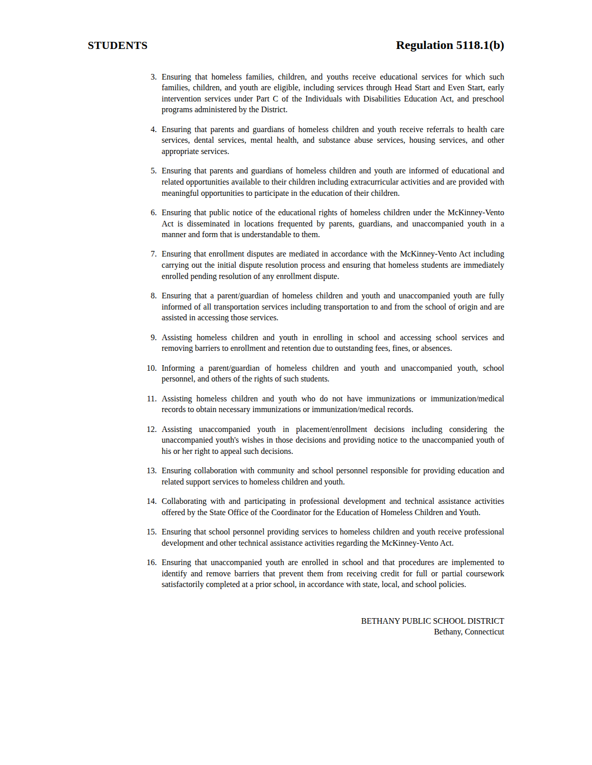STUDENTS
Regulation 5118.1(b)
Ensuring that homeless families, children, and youths receive educational services for which such families, children, and youth are eligible, including services through Head Start and Even Start, early intervention services under Part C of the Individuals with Disabilities Education Act, and preschool programs administered by the District.
Ensuring that parents and guardians of homeless children and youth receive referrals to health care services, dental services, mental health, and substance abuse services, housing services, and other appropriate services.
Ensuring that parents and guardians of homeless children and youth are informed of educational and related opportunities available to their children including extracurricular activities and are provided with meaningful opportunities to participate in the education of their children.
Ensuring that public notice of the educational rights of homeless children under the McKinney-Vento Act is disseminated in locations frequented by parents, guardians, and unaccompanied youth in a manner and form that is understandable to them.
Ensuring that enrollment disputes are mediated in accordance with the McKinney-Vento Act including carrying out the initial dispute resolution process and ensuring that homeless students are immediately enrolled pending resolution of any enrollment dispute.
Ensuring that a parent/guardian of homeless children and youth and unaccompanied youth are fully informed of all transportation services including transportation to and from the school of origin and are assisted in accessing those services.
Assisting homeless children and youth in enrolling in school and accessing school services and removing barriers to enrollment and retention due to outstanding fees, fines, or absences.
Informing a parent/guardian of homeless children and youth and unaccompanied youth, school personnel, and others of the rights of such students.
Assisting homeless children and youth who do not have immunizations or immunization/medical records to obtain necessary immunizations or immunization/medical records.
Assisting unaccompanied youth in placement/enrollment decisions including considering the unaccompanied youth's wishes in those decisions and providing notice to the unaccompanied youth of his or her right to appeal such decisions.
Ensuring collaboration with community and school personnel responsible for providing education and related support services to homeless children and youth.
Collaborating with and participating in professional development and technical assistance activities offered by the State Office of the Coordinator for the Education of Homeless Children and Youth.
Ensuring that school personnel providing services to homeless children and youth receive professional development and other technical assistance activities regarding the McKinney-Vento Act.
Ensuring that unaccompanied youth are enrolled in school and that procedures are implemented to identify and remove barriers that prevent them from receiving credit for full or partial coursework satisfactorily completed at a prior school, in accordance with state, local, and school policies.
BETHANY PUBLIC SCHOOL DISTRICT Bethany, Connecticut